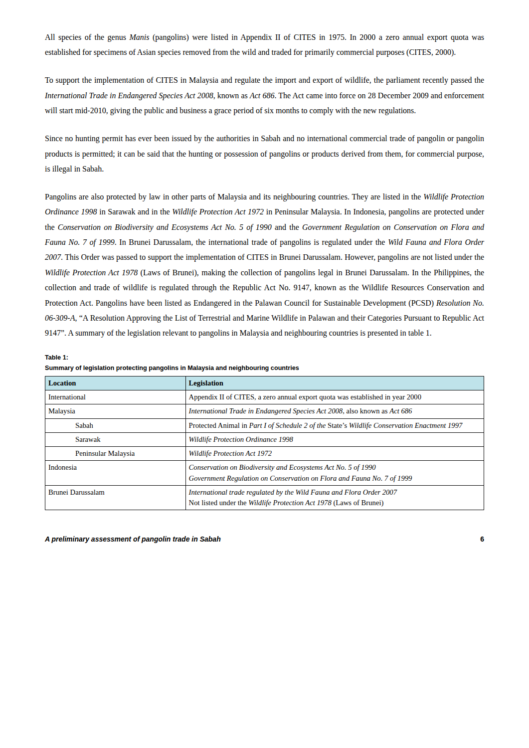All species of the genus Manis (pangolins) were listed in Appendix II of CITES in 1975. In 2000 a zero annual export quota was established for specimens of Asian species removed from the wild and traded for primarily commercial purposes (CITES, 2000).
To support the implementation of CITES in Malaysia and regulate the import and export of wildlife, the parliament recently passed the International Trade in Endangered Species Act 2008, known as Act 686. The Act came into force on 28 December 2009 and enforcement will start mid-2010, giving the public and business a grace period of six months to comply with the new regulations.
Since no hunting permit has ever been issued by the authorities in Sabah and no international commercial trade of pangolin or pangolin products is permitted; it can be said that the hunting or possession of pangolins or products derived from them, for commercial purpose, is illegal in Sabah.
Pangolins are also protected by law in other parts of Malaysia and its neighbouring countries. They are listed in the Wildlife Protection Ordinance 1998 in Sarawak and in the Wildlife Protection Act 1972 in Peninsular Malaysia. In Indonesia, pangolins are protected under the Conservation on Biodiversity and Ecosystems Act No. 5 of 1990 and the Government Regulation on Conservation on Flora and Fauna No. 7 of 1999. In Brunei Darussalam, the international trade of pangolins is regulated under the Wild Fauna and Flora Order 2007. This Order was passed to support the implementation of CITES in Brunei Darussalam. However, pangolins are not listed under the Wildlife Protection Act 1978 (Laws of Brunei), making the collection of pangolins legal in Brunei Darussalam. In the Philippines, the collection and trade of wildlife is regulated through the Republic Act No. 9147, known as the Wildlife Resources Conservation and Protection Act. Pangolins have been listed as Endangered in the Palawan Council for Sustainable Development (PCSD) Resolution No. 06-309-A, “A Resolution Approving the List of Terrestrial and Marine Wildlife in Palawan and their Categories Pursuant to Republic Act 9147”. A summary of the legislation relevant to pangolins in Malaysia and neighbouring countries is presented in table 1.
Table 1:
Summary of legislation protecting pangolins in Malaysia and neighbouring countries
| Location | Legislation |
| --- | --- |
| International | Appendix II of CITES, a zero annual export quota was established in year 2000 |
| Malaysia | International Trade in Endangered Species Act 2008 , also known as Act 686 |
| Sabah | Protected Animal in Part I of Schedule 2 of the State’s Wildlife Conservation Enactment 1997 |
| Sarawak | Wildlife Protection Ordinance 1998 |
| Peninsular Malaysia | Wildlife Protection Act 1972 |
| Indonesia | Conservation on Biodiversity and Ecosystems Act No. 5 of 1990 Government Regulation on Conservation on Flora and Fauna No. 7 of 1999 |
| Brunei Darussalam | International trade regulated by the Wild Fauna and Flora Order 2007 Not listed under the Wildlife Protection Act 1978 (Laws of Brunei) |
A preliminary assessment of pangolin trade in Sabah 6